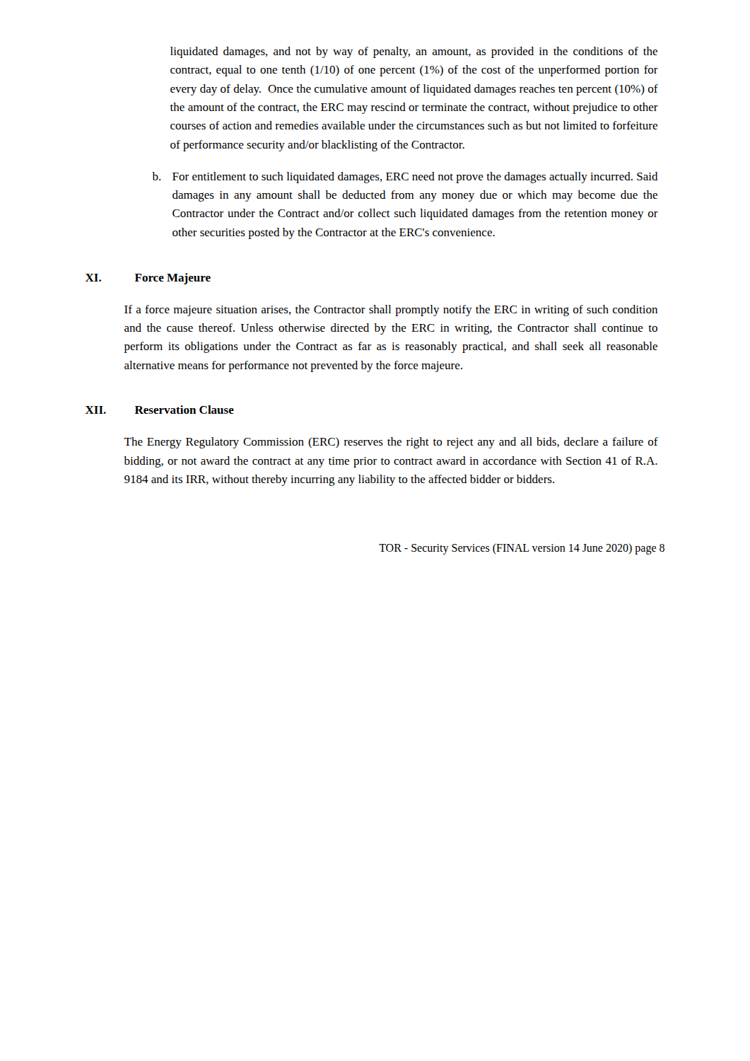liquidated damages, and not by way of penalty, an amount, as provided in the conditions of the contract, equal to one tenth (1/10) of one percent (1%) of the cost of the unperformed portion for every day of delay. Once the cumulative amount of liquidated damages reaches ten percent (10%) of the amount of the contract, the ERC may rescind or terminate the contract, without prejudice to other courses of action and remedies available under the circumstances such as but not limited to forfeiture of performance security and/or blacklisting of the Contractor.
b.
For entitlement to such liquidated damages, ERC need not prove the damages actually incurred. Said damages in any amount shall be deducted from any money due or which may become due the Contractor under the Contract and/or collect such liquidated damages from the retention money or other securities posted by the Contractor at the ERC's convenience.
XI. Force Majeure
If a force majeure situation arises, the Contractor shall promptly notify the ERC in writing of such condition and the cause thereof. Unless otherwise directed by the ERC in writing, the Contractor shall continue to perform its obligations under the Contract as far as is reasonably practical, and shall seek all reasonable alternative means for performance not prevented by the force majeure.
XII. Reservation Clause
The Energy Regulatory Commission (ERC) reserves the right to reject any and all bids, declare a failure of bidding, or not award the contract at any time prior to contract award in accordance with Section 41 of R.A. 9184 and its IRR, without thereby incurring any liability to the affected bidder or bidders.
TOR - Security Services (FINAL version 14 June 2020) page 8